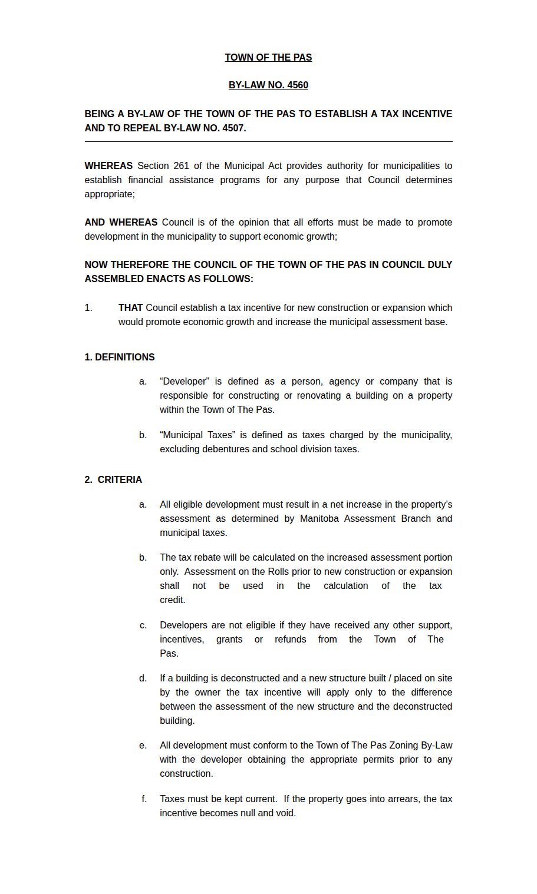TOWN OF THE PAS
BY-LAW NO. 4560
BEING A BY-LAW OF THE TOWN OF THE PAS TO ESTABLISH A TAX INCENTIVE AND TO REPEAL BY-LAW NO. 4507.
WHEREAS Section 261 of the Municipal Act provides authority for municipalities to establish financial assistance programs for any purpose that Council determines appropriate;
AND WHEREAS Council is of the opinion that all efforts must be made to promote development in the municipality to support economic growth;
NOW THEREFORE THE COUNCIL OF THE TOWN OF THE PAS IN COUNCIL DULY ASSEMBLED ENACTS AS FOLLOWS:
1.
THAT Council establish a tax incentive for new construction or expansion which would promote economic growth and increase the municipal assessment base.
1. DEFINITIONS
“Developer” is defined as a person, agency or company that is responsible for constructing or renovating a building on a property within the Town of The Pas.
“Municipal Taxes” is defined as taxes charged by the municipality, excluding debentures and school division taxes.
2. CRITERIA
All eligible development must result in a net increase in the property’s assessment as determined by Manitoba Assessment Branch and municipal taxes.
The tax rebate will be calculated on the increased assessment portion only. Assessment on the Rolls prior to new construction or expansion shall not be used in the calculation of the tax credit.
Developers are not eligible if they have received any other support, incentives, grants or refunds from the Town of The Pas.
If a building is deconstructed and a new structure built / placed on site by the owner the tax incentive will apply only to the difference between the assessment of the new structure and the deconstructed building.
All development must conform to the Town of The Pas Zoning By-Law with the developer obtaining the appropriate permits prior to any construction.
Taxes must be kept current. If the property goes into arrears, the tax incentive becomes null and void.